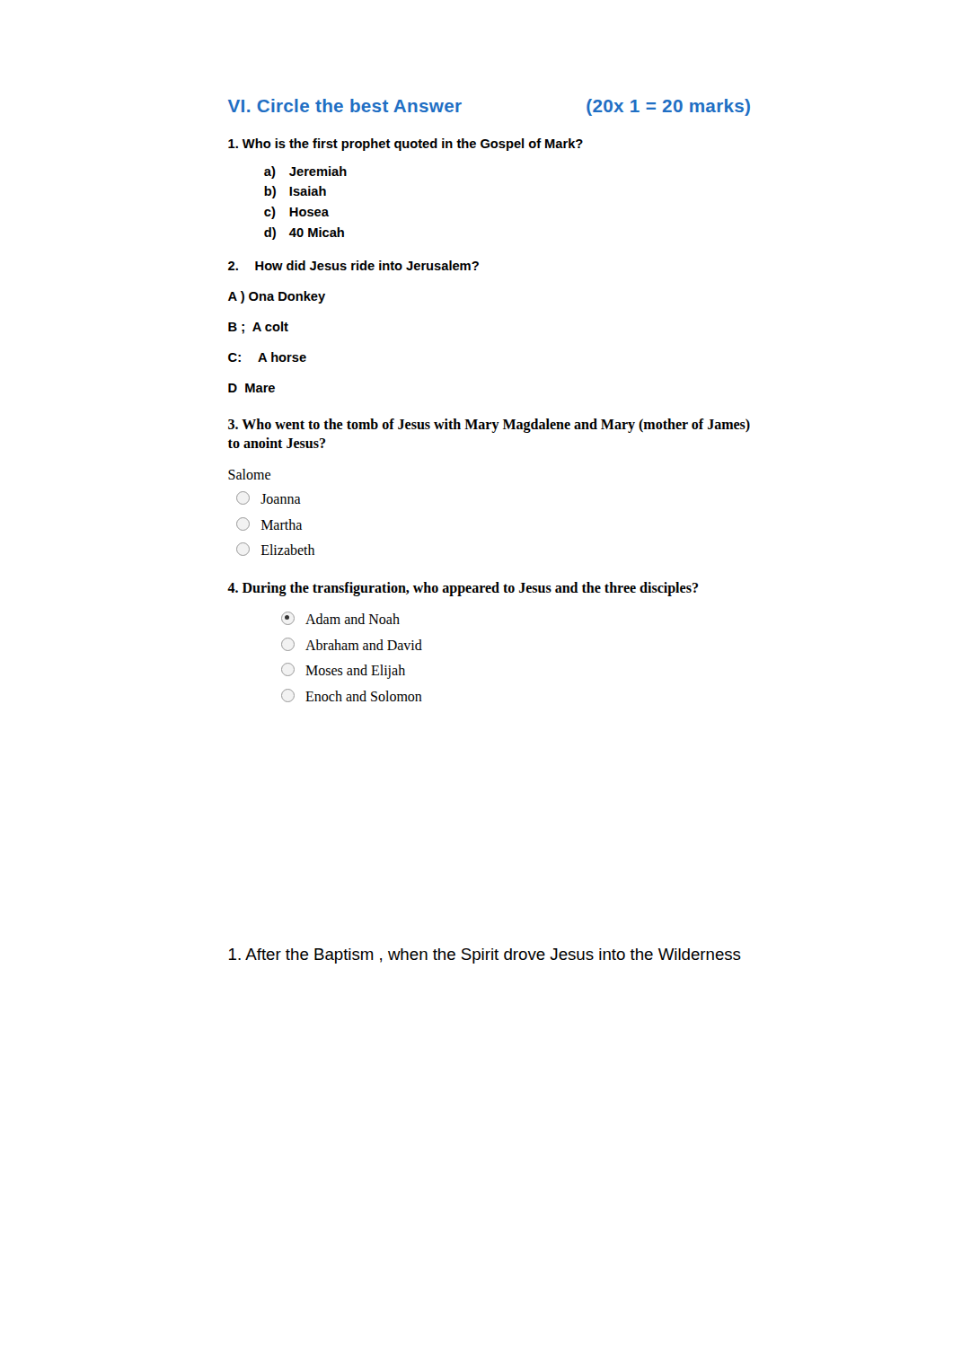VI. Circle the best Answer (20x 1 = 20 marks)
1. Who is the first prophet quoted in the Gospel of Mark?
a) Jeremiah
b) Isaiah
c) Hosea
d) 40 Micah
2. How did Jesus ride into Jerusalem?
A ) Ona Donkey
B ; A colt
C: A horse
D Mare
3. Who went to the tomb of Jesus with Mary Magdalene and Mary (mother of James) to anoint Jesus?
Salome
Joanna
Martha
Elizabeth
4. During the transfiguration, who appeared to Jesus and the three disciples?
Adam and Noah
Abraham and David
Moses and Elijah
Enoch and Solomon
1. After the Baptism , when the Spirit drove Jesus into the Wilderness